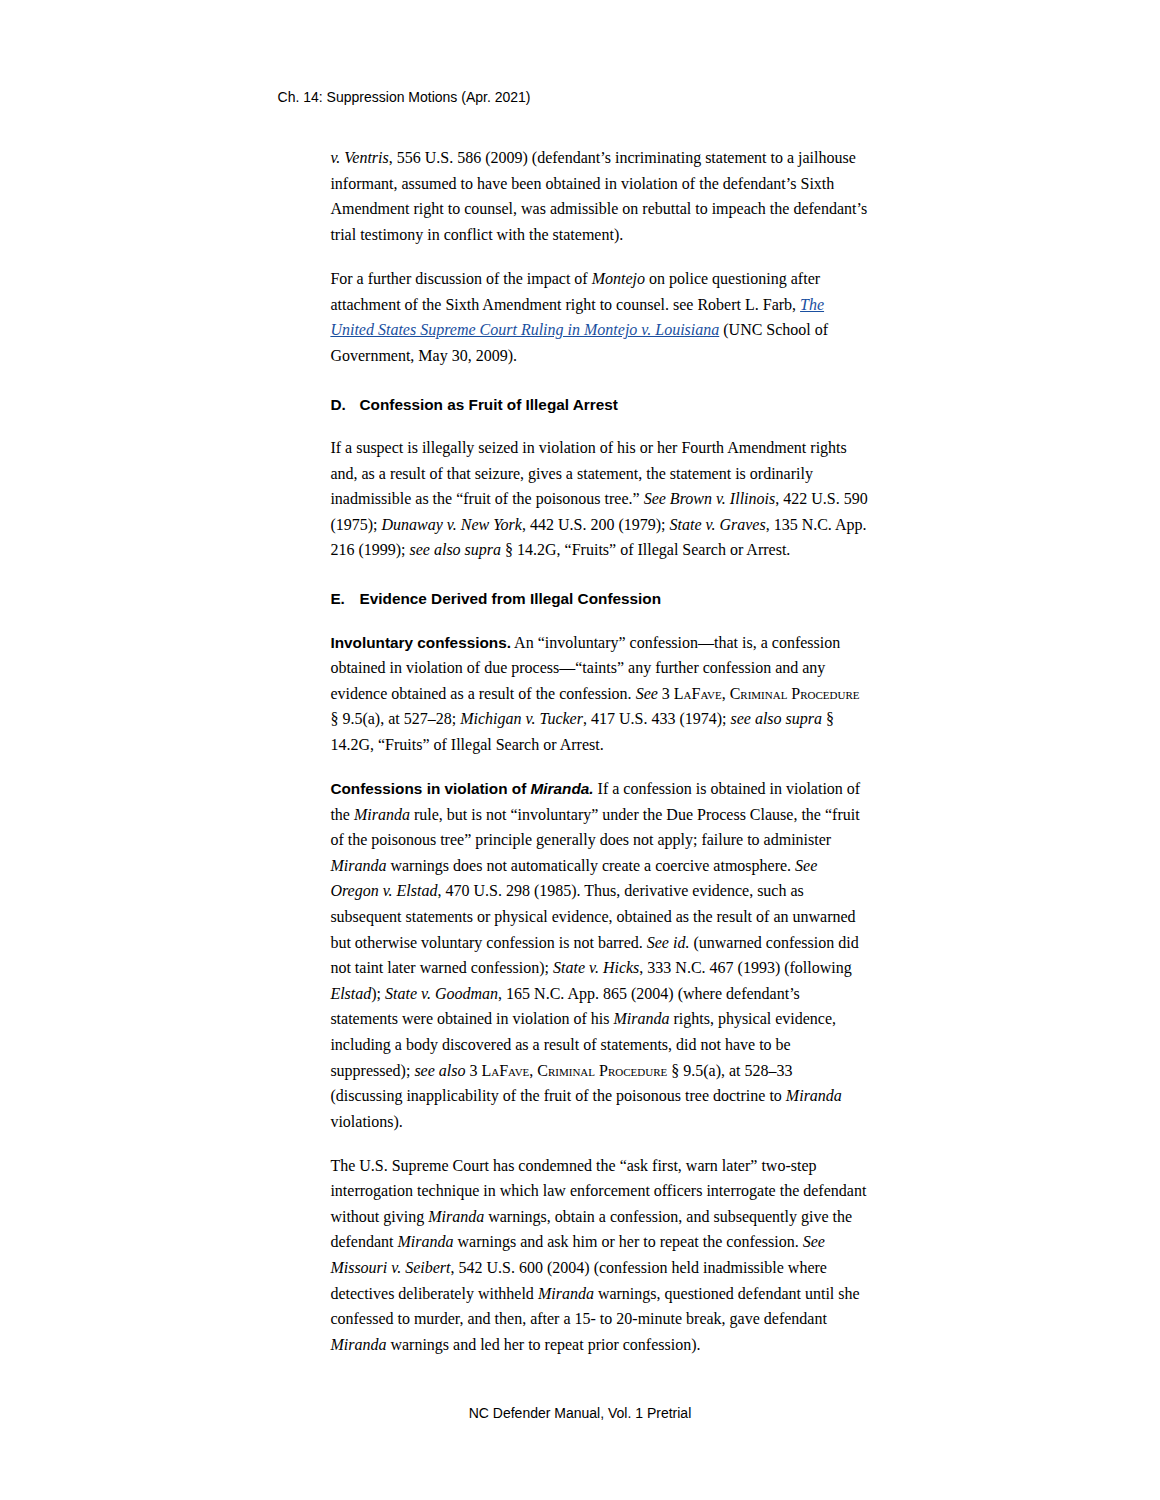Ch. 14: Suppression Motions (Apr. 2021)
v. Ventris, 556 U.S. 586 (2009) (defendant’s incriminating statement to a jailhouse informant, assumed to have been obtained in violation of the defendant’s Sixth Amendment right to counsel, was admissible on rebuttal to impeach the defendant’s trial testimony in conflict with the statement).
For a further discussion of the impact of Montejo on police questioning after attachment of the Sixth Amendment right to counsel. see Robert L. Farb, The United States Supreme Court Ruling in Montejo v. Louisiana (UNC School of Government, May 30, 2009).
D. Confession as Fruit of Illegal Arrest
If a suspect is illegally seized in violation of his or her Fourth Amendment rights and, as a result of that seizure, gives a statement, the statement is ordinarily inadmissible as the “fruit of the poisonous tree.” See Brown v. Illinois, 422 U.S. 590 (1975); Dunaway v. New York, 442 U.S. 200 (1979); State v. Graves, 135 N.C. App. 216 (1999); see also supra § 14.2G, “Fruits” of Illegal Search or Arrest.
E. Evidence Derived from Illegal Confession
Involuntary confessions. An “involuntary” confession—that is, a confession obtained in violation of due process—“taints” any further confession and any evidence obtained as a result of the confession. See 3 LaFave, Criminal Procedure § 9.5(a), at 527–28; Michigan v. Tucker, 417 U.S. 433 (1974); see also supra § 14.2G, “Fruits” of Illegal Search or Arrest.
Confessions in violation of Miranda. If a confession is obtained in violation of the Miranda rule, but is not “involuntary” under the Due Process Clause, the “fruit of the poisonous tree” principle generally does not apply; failure to administer Miranda warnings does not automatically create a coercive atmosphere. See Oregon v. Elstad, 470 U.S. 298 (1985). Thus, derivative evidence, such as subsequent statements or physical evidence, obtained as the result of an unwarned but otherwise voluntary confession is not barred. See id. (unwarned confession did not taint later warned confession); State v. Hicks, 333 N.C. 467 (1993) (following Elstad); State v. Goodman, 165 N.C. App. 865 (2004) (where defendant’s statements were obtained in violation of his Miranda rights, physical evidence, including a body discovered as a result of statements, did not have to be suppressed); see also 3 LaFave, Criminal Procedure § 9.5(a), at 528–33 (discussing inapplicability of the fruit of the poisonous tree doctrine to Miranda violations).
The U.S. Supreme Court has condemned the “ask first, warn later” two-step interrogation technique in which law enforcement officers interrogate the defendant without giving Miranda warnings, obtain a confession, and subsequently give the defendant Miranda warnings and ask him or her to repeat the confession. See Missouri v. Seibert, 542 U.S. 600 (2004) (confession held inadmissible where detectives deliberately withheld Miranda warnings, questioned defendant until she confessed to murder, and then, after a 15- to 20-minute break, gave defendant Miranda warnings and led her to repeat prior confession).
NC Defender Manual, Vol. 1 Pretrial